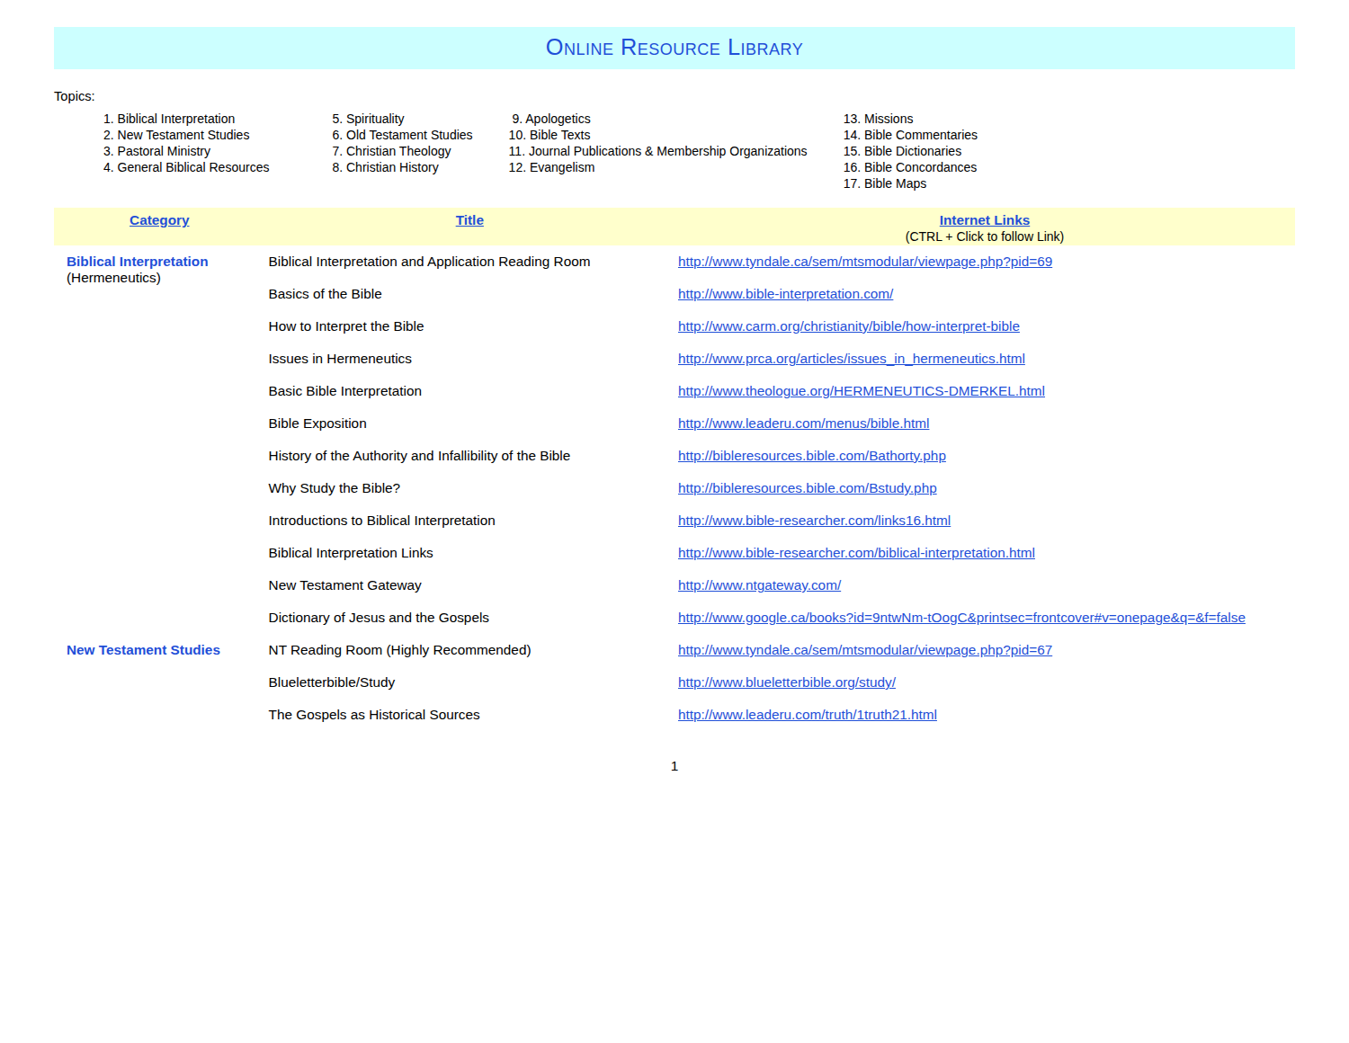Online Resource Library
Topics:
| 1. Biblical Interpretation | 5. Spirituality | 9. Apologetics | 13. Missions |
| 2. New Testament Studies | 6. Old Testament Studies | 10. Bible Texts | 14. Bible Commentaries |
| 3. Pastoral Ministry | 7. Christian Theology | 11. Journal Publications & Membership Organizations | 15. Bible Dictionaries |
| 4. General Biblical Resources | 8. Christian History | 12. Evangelism | 16. Bible Concordances |
| | | | 17. Bible Maps |
| Category | Title | Internet Links (CTRL + Click to follow Link) |
| --- | --- | --- |
| Biblical Interpretation (Hermeneutics) | Biblical Interpretation and Application Reading Room | http://www.tyndale.ca/sem/mtsmodular/viewpage.php?pid=69 |
| Basics of the Bible | http://www.bible-interpretation.com/ |
| How to Interpret the Bible | http://www.carm.org/christianity/bible/how-interpret-bible |
| Issues in Hermeneutics | http://www.prca.org/articles/issues_in_hermeneutics.html |
| Basic Bible Interpretation | http://www.theologue.org/HERMENEUTICS-DMERKEL.html |
| Bible Exposition | http://www.leaderu.com/menus/bible.html |
| History of the Authority and Infallibility of the Bible | http://bibleresources.bible.com/Bathorty.php |
| Why Study the Bible? | http://bibleresources.bible.com/Bstudy.php |
| Introductions to Biblical Interpretation | http://www.bible-researcher.com/links16.html |
| Biblical Interpretation Links | http://www.bible-researcher.com/biblical-interpretation.html |
| New Testament Studies | New Testament Gateway | http://www.ntgateway.com/ |
| Dictionary of Jesus and the Gospels | http://www.google.ca/books?id=9ntwNm-tOogC&printsec=frontcover#v=onepage&q=&f=false |
| NT Reading Room (Highly Recommended) | http://www.tyndale.ca/sem/mtsmodular/viewpage.php?pid=67 |
| Blueletterbible/Study | http://www.blueletterbible.org/study/ |
| The Gospels as Historical Sources | http://www.leaderu.com/truth/1truth21.html |
1